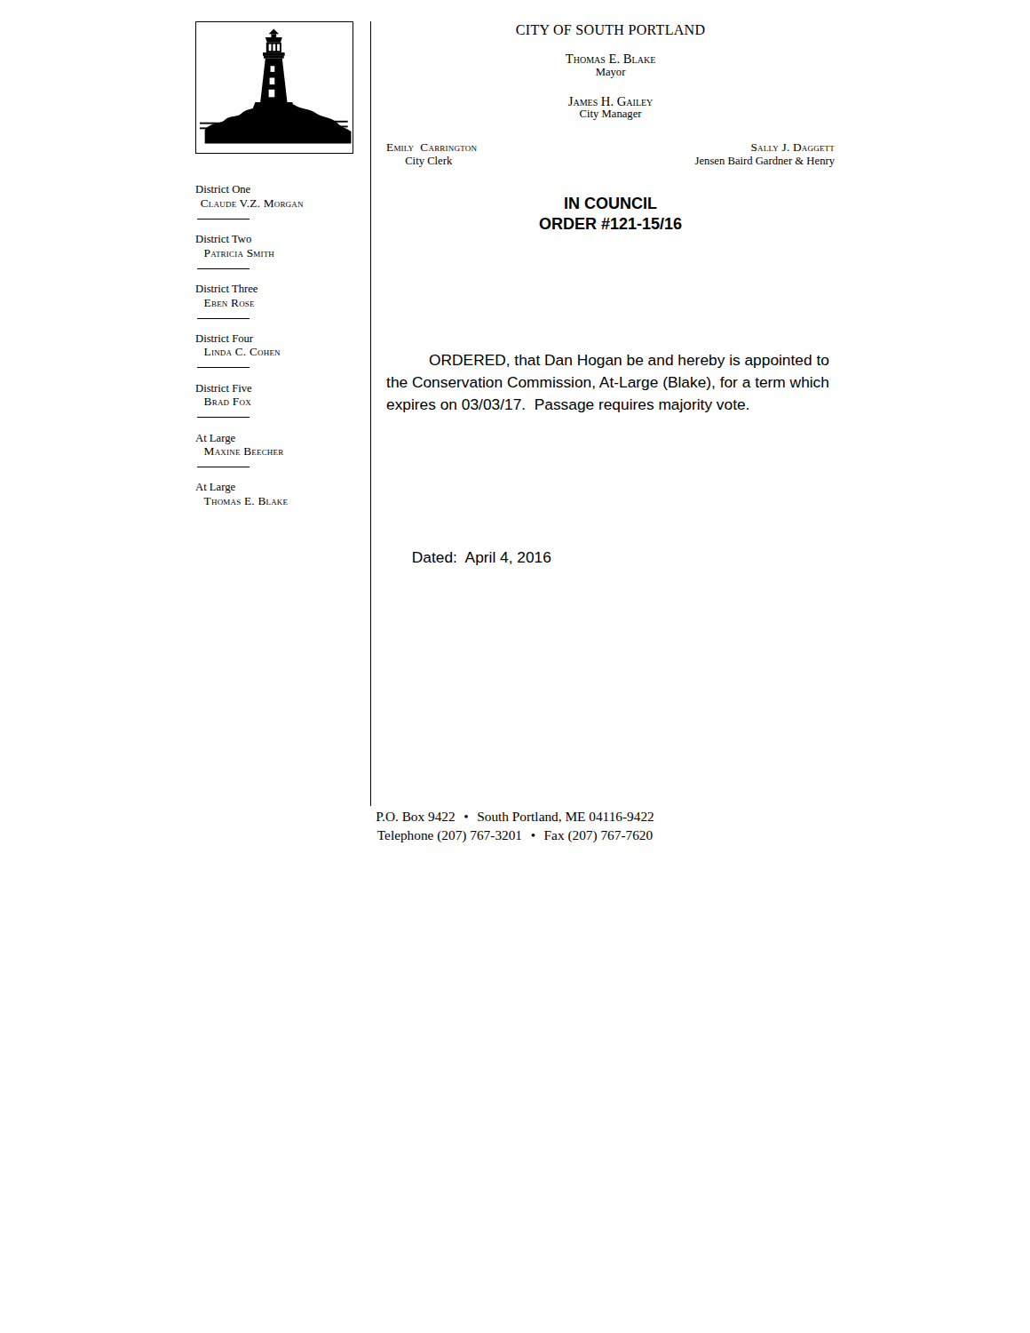District One Claude V.Z. Morgan
District Two Patricia Smith
District Three Eben Rose
District Four Linda C. Cohen
District Five Brad Fox
At Large Maxine Beecher
At Large Thomas E. Blake
CITY OF SOUTH PORTLAND
Thomas E. Blake
Mayor
James H. Gailey
City Manager
Emily Carrington
City Clerk
Sally J. Daggett
Jensen Baird Gardner & Henry
IN COUNCIL
ORDER #121-15/16
ORDERED, that Dan Hogan be and hereby is appointed to the Conservation Commission, At-Large (Blake), for a term which expires on 03/03/17. Passage requires majority vote.
Dated: April 4, 2016
P.O. Box 9422 • South Portland, ME 04116-9422
Telephone (207) 767-3201 • Fax (207) 767-7620